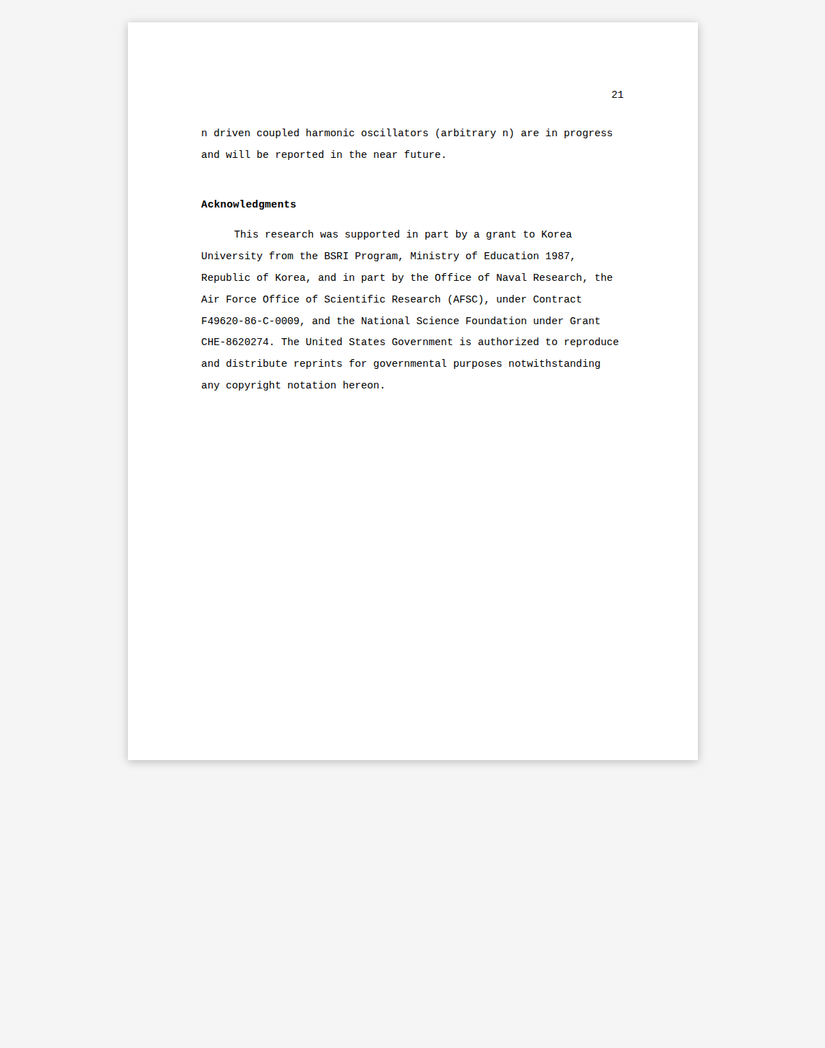21
n driven coupled harmonic oscillators (arbitrary n) are in progress and will be reported in the near future.
Acknowledgments
This research was supported in part by a grant to Korea University from the BSRI Program, Ministry of Education 1987, Republic of Korea, and in part by the Office of Naval Research, the Air Force Office of Scientific Research (AFSC), under Contract F49620-86-C-0009, and the National Science Foundation under Grant CHE-8620274. The United States Government is authorized to reproduce and distribute reprints for governmental purposes notwithstanding any copyright notation hereon.